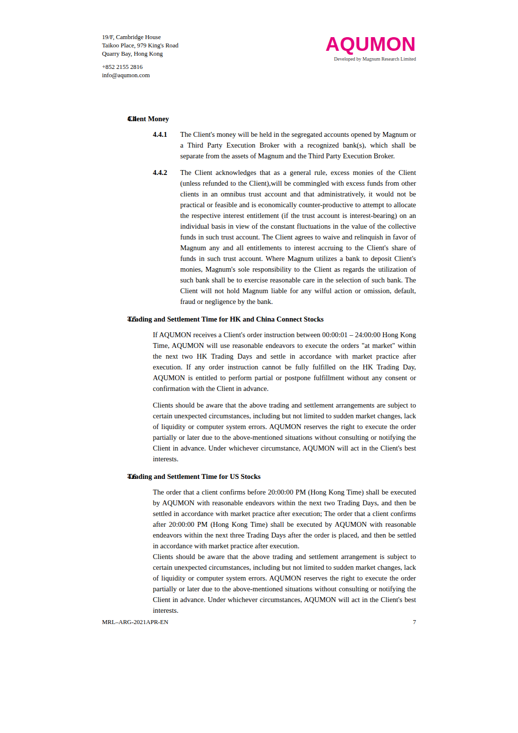19/F, Cambridge House
Taikoo Place, 979 King's Road
Quarry Bay, Hong Kong
+852 2155 2816
info@aqumon.com
AQUMON
Developed by Magnum Research Limited
4.4
Client Money
4.4.1
The Client's money will be held in the segregated accounts opened by Magnum or a Third Party Execution Broker with a recognized bank(s), which shall be separate from the assets of Magnum and the Third Party Execution Broker.
4.4.2
The Client acknowledges that as a general rule, excess monies of the Client (unless refunded to the Client),will be commingled with excess funds from other clients in an omnibus trust account and that administratively, it would not be practical or feasible and is economically counter-productive to attempt to allocate the respective interest entitlement (if the trust account is interest-bearing) on an individual basis in view of the constant fluctuations in the value of the collective funds in such trust account. The Client agrees to waive and relinquish in favor of Magnum any and all entitlements to interest accruing to the Client's share of funds in such trust account. Where Magnum utilizes a bank to deposit Client's monies, Magnum's sole responsibility to the Client as regards the utilization of such bank shall be to exercise reasonable care in the selection of such bank. The Client will not hold Magnum liable for any wilful action or omission, default, fraud or negligence by the bank.
4.5
Trading and Settlement Time for HK and China Connect Stocks
If AQUMON receives a Client's order instruction between 00:00:01 – 24:00:00 Hong Kong Time, AQUMON will use reasonable endeavors to execute the orders "at market" within the next two HK Trading Days and settle in accordance with market practice after execution. If any order instruction cannot be fully fulfilled on the HK Trading Day, AQUMON is entitled to perform partial or postpone fulfillment without any consent or confirmation with the Client in advance.
Clients should be aware that the above trading and settlement arrangements are subject to certain unexpected circumstances, including but not limited to sudden market changes, lack of liquidity or computer system errors. AQUMON reserves the right to execute the order partially or later due to the above-mentioned situations without consulting or notifying the Client in advance. Under whichever circumstance, AQUMON will act in the Client's best interests.
4.6
Trading and Settlement Time for US Stocks
The order that a client confirms before 20:00:00 PM (Hong Kong Time) shall be executed by AQUMON with reasonable endeavors within the next two Trading Days, and then be settled in accordance with market practice after execution; The order that a client confirms after 20:00:00 PM (Hong Kong Time) shall be executed by AQUMON with reasonable endeavors within the next three Trading Days after the order is placed, and then be settled in accordance with market practice after execution.
Clients should be aware that the above trading and settlement arrangement is subject to certain unexpected circumstances, including but not limited to sudden market changes, lack of liquidity or computer system errors. AQUMON reserves the right to execute the order partially or later due to the above-mentioned situations without consulting or notifying the Client in advance. Under whichever circumstances, AQUMON will act in the Client's best interests.
MRL–ARG-2021APR-EN
7